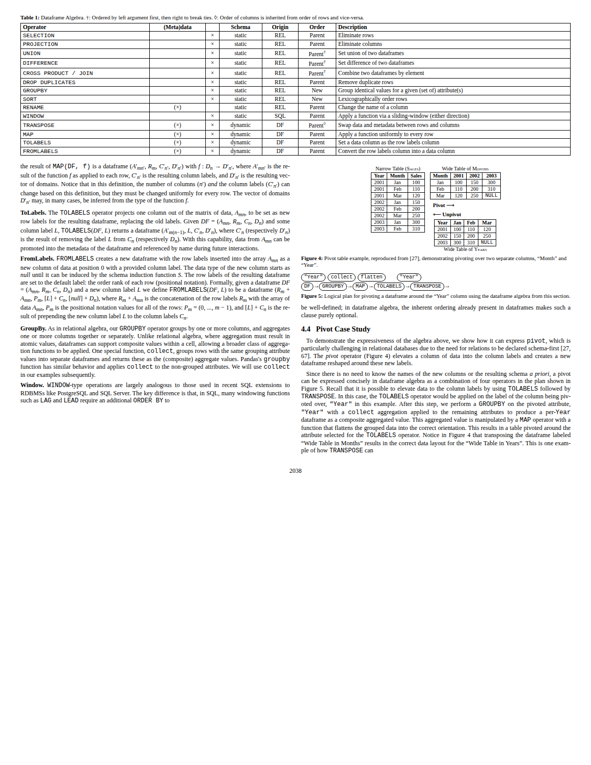Table 1: Dataframe Algebra. †: Ordered by left argument first, then right to break ties. ◊: Order of columns is inherited from order of rows and vice-versa.
| Operator | (Meta)data | | Schema | Origin | Order | Description |
| --- | --- | --- | --- | --- | --- | --- |
| SELECTION | | × | static | REL | Parent | Eliminate rows |
| PROJECTION | | × | static | REL | Parent | Eliminate columns |
| UNION | | × | static | REL | Parent † | Set union of two dataframes |
| DIFFERENCE | | × | static | REL | Parent † | Set difference of two dataframes |
| CROSS PRODUCT / JOIN | | × | static | REL | Parent † | Combine two dataframes by element |
| DROP DUPLICATES | | × | static | REL | Parent | Remove duplicate rows |
| GROUPBY | | × | static | REL | New | Group identical values for a given (set of) attribute(s) |
| SORT | | × | static | REL | New | Lexicographically order rows |
| RENAME | (×) | | static | REL | Parent | Change the name of a column |
| WINDOW | | × | static | SQL | Parent | Apply a function via a sliding-window (either direction) |
| TRANSPOSE | (×) | × | dynamic | DF | Parent ◊ | Swap data and metadata between rows and columns |
| MAP | (×) | × | dynamic | DF | Parent | Apply a function uniformly to every row |
| TOLABELS | (×) | × | dynamic | DF | Parent | Set a data column as the row labels column |
| FROMLABELS | (×) | × | dynamic | DF | Parent | Convert the row labels column into a data column |
the result of MAP(DF, f) is a dataframe (A′mn′, Rm, C′n′, D′n′) with f : Dn → D′n′, where A′mn′ is the result of the function f as applied to each row, C′n′ is the resulting column labels, and D′n′ is the resulting vector of domains. Notice that in this definition, the number of columns (n′) and the column labels (C′n′) can change based on this definition, but they must be changed uniformly for every row. The vector of domains D′n′ may, in many cases, be inferred from the type of the function f.
ToLabels. The TOLABELS operator projects one column out of the matrix of data, Amn, to be set as new row labels for the resulting dataframe, replacing the old labels. Given DF = (Amn, Rm, Cn, Dn) and some column label L, TOLABELS(DF, L) returns a dataframe (A′m(n−1), L, C′n, D′n), where C′n (respectively D′n) is the result of removing the label L from Cn (respectively Dn). With this capability, data from Amn can be promoted into the metadata of the dataframe and referenced by name during future interactions.
FromLabels. FROMLABELS creates a new dataframe with the row labels inserted into the array Amn as a new column of data at position 0 with a provided column label. The data type of the new column starts as null until it can be induced by the schema induction function S. The row labels of the resulting dataframe are set to the default label: the order rank of each row (positional notation). Formally, given a dataframe DF = (Amn, Rm, Cn, Dn) and a new column label L we define FROMLABELS(DF, L) to be a dataframe (Rm + Amn, Pm, [L] + Cn, [null] + Dn), where Rm + Amn is the concatenation of the row labels Rm with the array of data Amn, Pm is the positional notation values for all of the rows: Pm = (0, ..., m − 1), and [L] + Cn is the result of prepending the new column label L to the column labels Cn.
GroupBy. As in relational algebra, our GROUPBY operator groups by one or more columns, and aggregates one or more columns together or separately. Unlike relational algebra, where aggregation must result in atomic values, dataframes can support composite values within a cell, allowing a broader class of aggregation functions to be applied. One special function, collect, groups rows with the same grouping attribute values into separate dataframes and returns these as the (composite) aggregate values. Pandas's groupby function has similar behavior and applies collect to the non-grouped attributes. We will use collect in our examples subsequently.
Window. WINDOW-type operations are largely analogous to those used in recent SQL extensions to RDBMSs like PostgreSQL and SQL Server. The key difference is that, in SQL, many windowing functions such as LAG and LEAD require an additional ORDER BY to
Narrow Table (Sales)
| Year | Month | Sales |
| --- | --- | --- |
| 2001 | Jan | 100 |
| 2001 | Feb | 110 |
| 2001 | Mar | 120 |
| 2002 | Jan | 150 |
| 2002 | Feb | 200 |
| 2002 | Mar | 250 |
| 2003 | Jan | 300 |
| 2003 | Feb | 310 |
Wide Table of Months
| Month | 2001 | 2002 | 2003 |
| --- | --- | --- | --- |
| Jan | 100 | 150 | 300 |
| Feb | 110 | 200 | 310 |
| Mar | 120 | 250 | NULL |
Pivot ⟶
⟵ Unpivot
| Year | Jan | Feb | Mar |
| --- | --- | --- | --- |
| 2001 | 100 | 110 | 120 |
| 2002 | 150 | 200 | 250 |
| 2003 | 300 | 310 | NULL |
Wide Table of Years
Figure 4: Pivot table example, reproduced from [27], demonstrating pivoting over two separate columns, “Month” and “Year”.
"Year"collect flatten "Year"
DF→GROUPBY→MAP→TOLABELS→TRANSPOSE→
Figure 5: Logical plan for pivoting a dataframe around the “Year” column using the dataframe algebra from this section.
be well-defined; in dataframe algebra, the inherent ordering already present in dataframes makes such a clause purely optional.
4.4 Pivot Case Study
To demonstrate the expressiveness of the algebra above, we show how it can express pivot, which is particularly challenging in relational databases due to the need for relations to be declared schema-first [27, 67]. The pivot operator (Figure 4) elevates a column of data into the column labels and creates a new dataframe reshaped around these new labels.
Since there is no need to know the names of the new columns or the resulting schema a priori, a pivot can be expressed concisely in dataframe algebra as a combination of four operators in the plan shown in Figure 5. Recall that it is possible to elevate data to the column labels by using TOLABELS followed by TRANSPOSE. In this case, the TOLABELS operator would be applied on the label of the column being pivoted over, "Year" in this example. After this step, we perform a GROUPBY on the pivoted attribute, "Year" with a collect aggregation applied to the remaining attributes to produce a per-Year dataframe as a composite aggregated value. This aggregated value is manipulated by a MAP operator with a function that flattens the grouped data into the correct orientation. This results in a table pivoted around the attribute selected for the TOLABELS operator. Notice in Figure 4 that transposing the dataframe labeled “Wide Table in Months” results in the correct data layout for the “Wide Table in Years”. This is one example of how TRANSPOSE can
2038